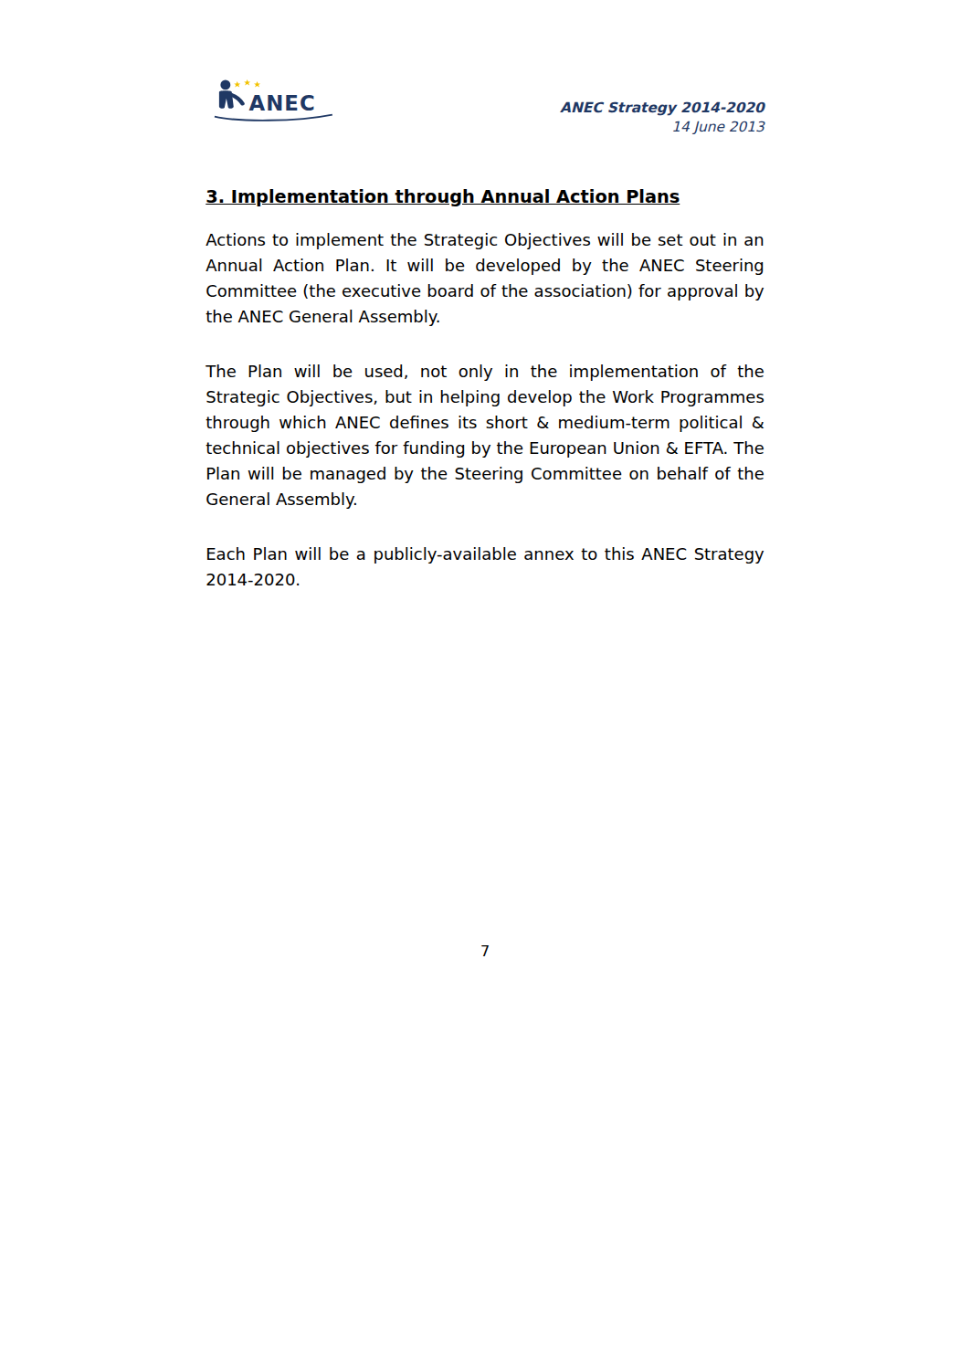ANEC ANEC
ANEC Strategy 2014-2020
14 June 2013
3. Implementation through Annual Action Plans
Actions to implement the Strategic Objectives will be set out in an Annual Action Plan. It will be developed by the ANEC Steering Committee (the executive board of the association) for approval by the ANEC General Assembly.
The Plan will be used, not only in the implementation of the Strategic Objectives, but in helping develop the Work Programmes through which ANEC defines its short & medium-term political & technical objectives for funding by the European Union & EFTA. The Plan will be managed by the Steering Committee on behalf of the General Assembly.
Each Plan will be a publicly-available annex to this ANEC Strategy 2014-2020.
7